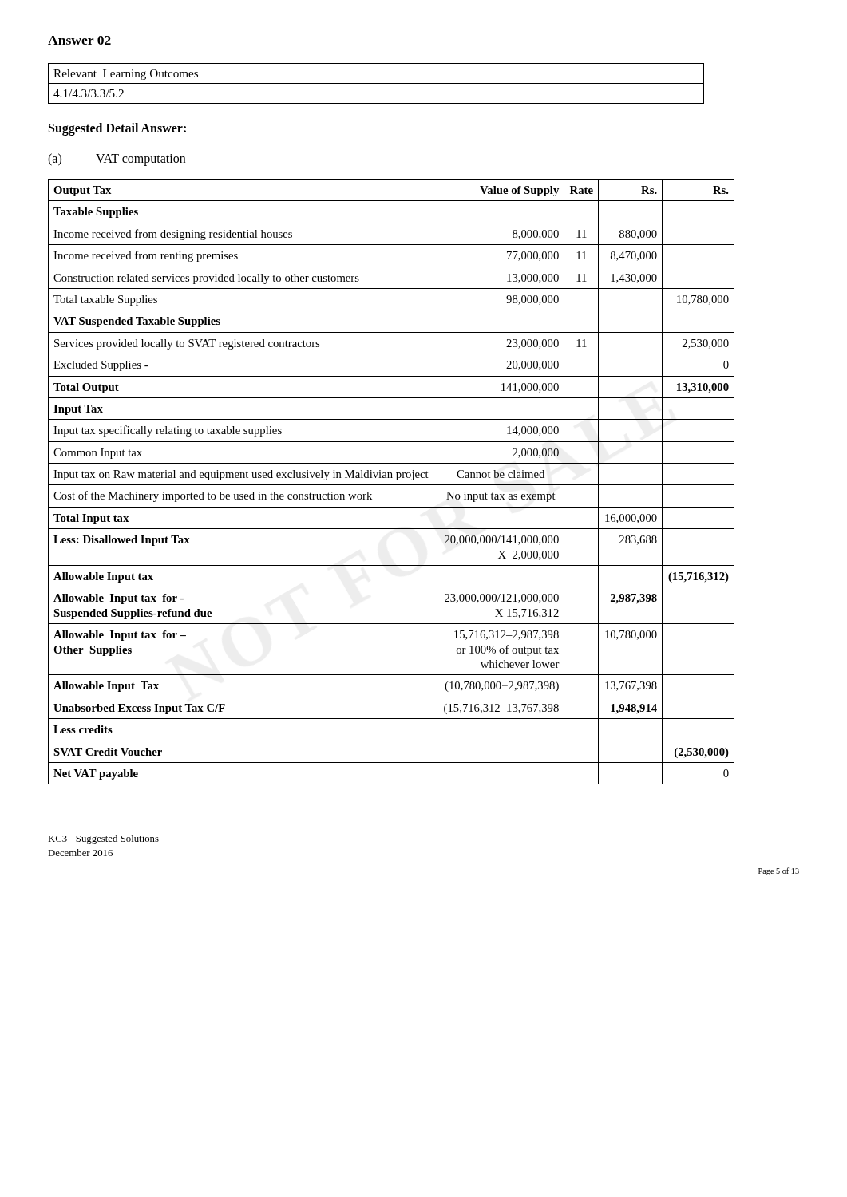NOT FOR SALE
Answer 02
Relevant Learning Outcomes
4.1/4.3/3.3/5.2
Suggested Detail Answer:
(a) VAT computation
| Output Tax | Value of Supply | Rate | Rs. | Rs. |
| --- | --- | --- | --- | --- |
| Taxable Supplies | | | | |
| Income received from designing residential houses | 8,000,000 | 11 | 880,000 | |
| Income received from renting premises | 77,000,000 | 11 | 8,470,000 | |
| Construction related services provided locally to other customers | 13,000,000 | 11 | 1,430,000 | |
| Total taxable Supplies | 98,000,000 | | | 10,780,000 |
| VAT Suspended Taxable Supplies | | | | |
| Services provided locally to SVAT registered contractors | 23,000,000 | 11 | | 2,530,000 |
| Excluded Supplies - | 20,000,000 | | | 0 |
| Total Output | 141,000,000 | | | 13,310,000 |
| Input Tax | | | | |
| Input tax specifically relating to taxable supplies | 14,000,000 | | | |
| Common Input tax | 2,000,000 | | | |
| Input tax on Raw material and equipment used exclusively in Maldivian project | Cannot be claimed | | | |
| Cost of the Machinery imported to be used in the construction work | No input tax as exempt | | | |
| Total Input tax | | | 16,000,000 | |
| Less: Disallowed Input Tax | 20,000,000/141,000,000 X 2,000,000 | | 283,688 | |
| Allowable Input tax | | | | (15,716,312) |
| Allowable Input tax for - Suspended Supplies-refund due | 23,000,000/121,000,000 X 15,716,312 | | 2,987,398 | |
| Allowable Input tax for – Other Supplies | 15,716,312–2,987,398 or 100% of output tax whichever lower | | 10,780,000 | |
| Allowable Input Tax | (10,780,000+2,987,398) | | 13,767,398 | |
| Unabsorbed Excess Input Tax C/F | (15,716,312–13,767,398 | | 1,948,914 | |
| Less credits | | | | |
| SVAT Credit Voucher | | | | (2,530,000) |
| Net VAT payable | | | | 0 |
KC3 - Suggested Solutions
December 2016
Page 5 of 13